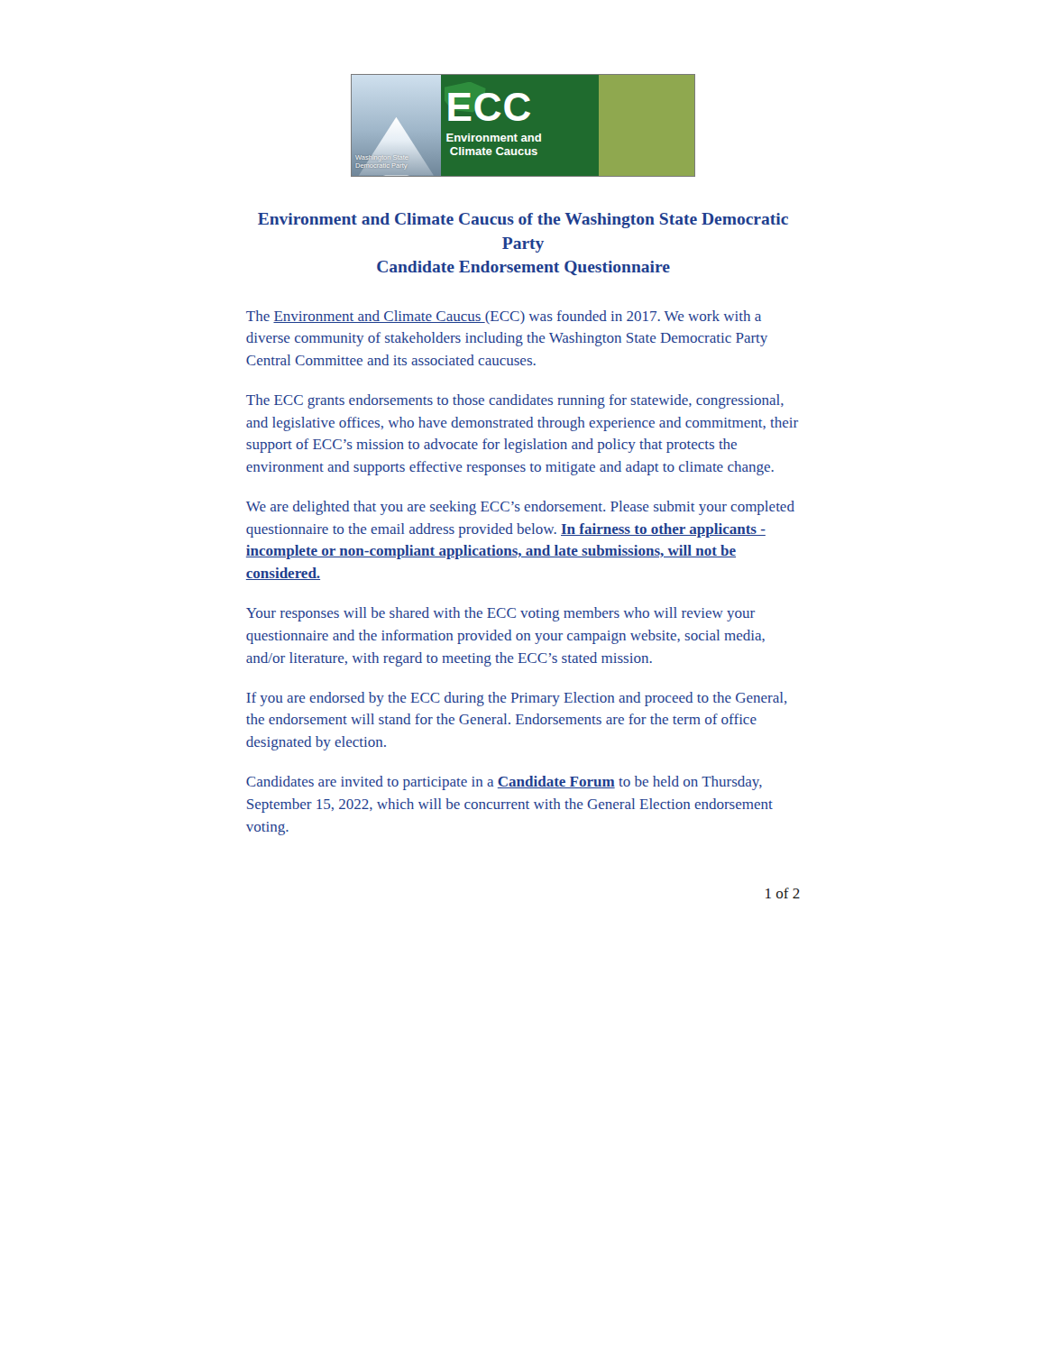Washington State
Democratic Party
ECC
Environment and
Climate Caucus
Environment and Climate Caucus of the Washington State Democratic Party
Candidate Endorsement Questionnaire
The Environment and Climate Caucus (ECC) was founded in 2017. We work with a diverse community of stakeholders including the Washington State Democratic Party Central Committee and its associated caucuses.
The ECC grants endorsements to those candidates running for statewide, congressional, and legislative offices, who have demonstrated through experience and commitment, their support of ECC’s mission to advocate for legislation and policy that protects the environment and supports effective responses to mitigate and adapt to climate change.
We are delighted that you are seeking ECC’s endorsement. Please submit your completed questionnaire to the email address provided below. In fairness to other applicants - incomplete or non-compliant applications, and late submissions, will not be considered.
Your responses will be shared with the ECC voting members who will review your questionnaire and the information provided on your campaign website, social media, and/or literature, with regard to meeting the ECC’s stated mission.
If you are endorsed by the ECC during the Primary Election and proceed to the General, the endorsement will stand for the General. Endorsements are for the term of office designated by election.
Candidates are invited to participate in a Candidate Forum to be held on Thursday, September 15, 2022, which will be concurrent with the General Election endorsement voting.
1 of 2